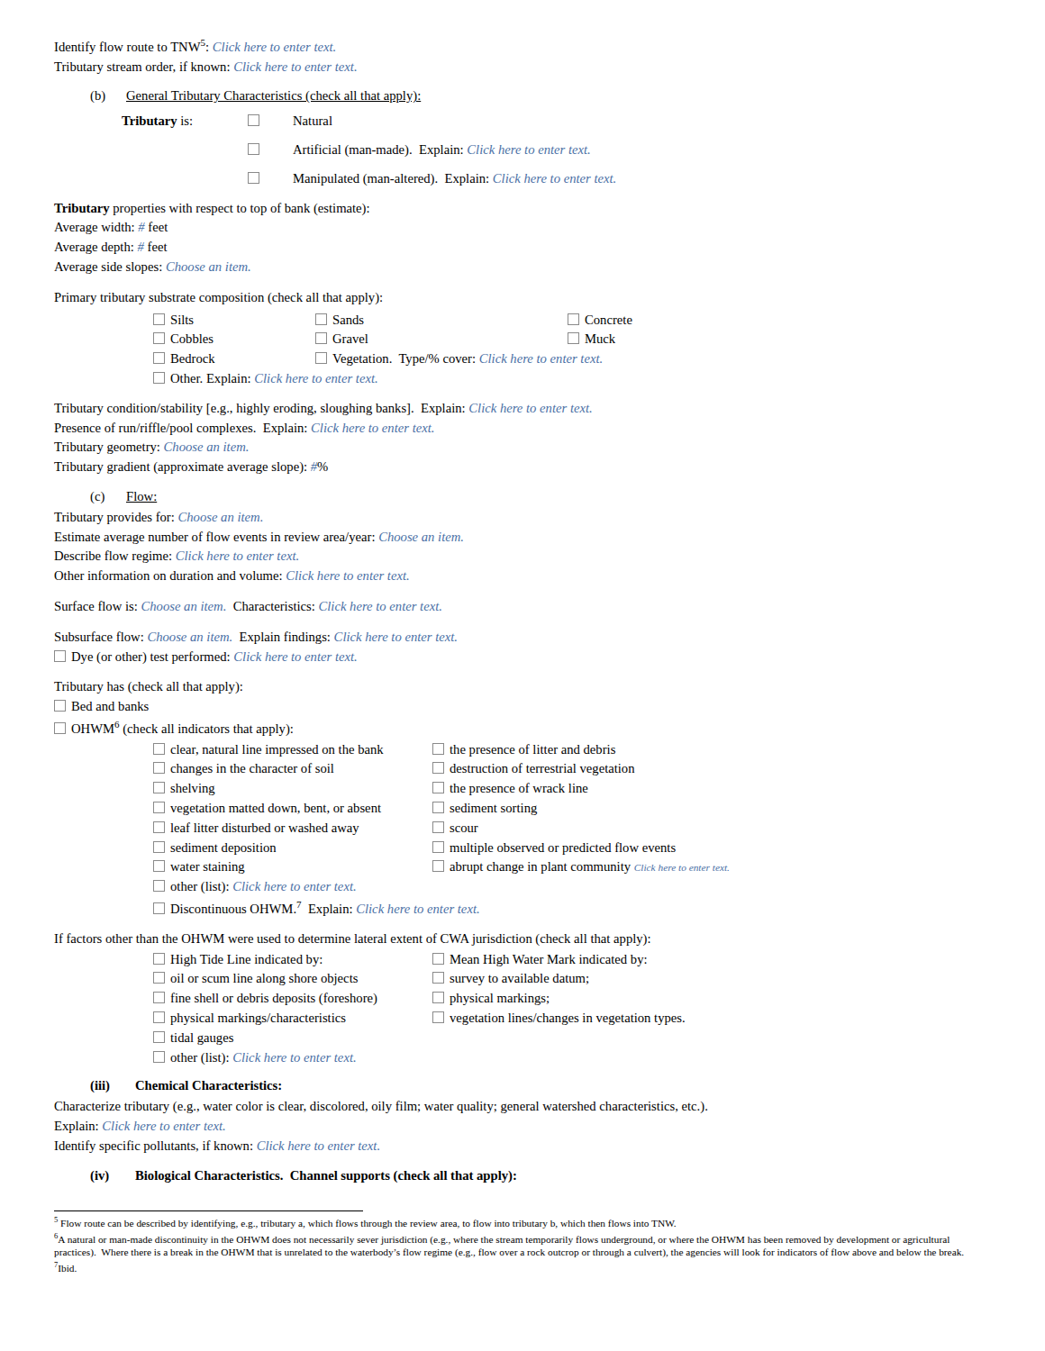Identify flow route to TNW5: Click here to enter text.
Tributary stream order, if known: Click here to enter text.
| (b) | General Tributary Characteristics (check all that apply): |
| Tributary is: | | Natural |
| | | Artificial (man-made). Explain: Click here to enter text. |
| | | Manipulated (man-altered). Explain: Click here to enter text. |
Tributary properties with respect to top of bank (estimate):
Average width: # feet
Average depth: # feet
Average side slopes: Choose an item.
Primary tributary substrate composition (check all that apply):
| Silts | Sands | Concrete |
| Cobbles | Gravel | Muck |
| Bedrock | Vegetation. Type/% cover: Click here to enter text. |
| Other. Explain: Click here to enter text. |
Tributary condition/stability [e.g., highly eroding, sloughing banks]. Explain: Click here to enter text.
Presence of run/riffle/pool complexes. Explain: Click here to enter text.
Tributary geometry: Choose an item.
Tributary gradient (approximate average slope): #%
| (c) | Flow: |
Tributary provides for: Choose an item.
Estimate average number of flow events in review area/year: Choose an item.
Describe flow regime: Click here to enter text.
Other information on duration and volume: Click here to enter text.
Surface flow is: Choose an item. Characteristics: Click here to enter text.
Subsurface flow: Choose an item. Explain findings: Click here to enter text.
Dye (or other) test performed: Click here to enter text.
Tributary has (check all that apply):
Bed and banks
OHWM6 (check all indicators that apply):
| clear, natural line impressed on the bank | the presence of litter and debris |
| changes in the character of soil | destruction of terrestrial vegetation |
| shelving | the presence of wrack line |
| vegetation matted down, bent, or absent | sediment sorting |
| leaf litter disturbed or washed away | scour |
| sediment deposition | multiple observed or predicted flow events |
| water staining | abrupt change in plant community Click here to enter text. |
| other (list): Click here to enter text. |
| Discontinuous OHWM. 7 Explain: Click here to enter text. |
If factors other than the OHWM were used to determine lateral extent of CWA jurisdiction (check all that apply):
| High Tide Line indicated by: | Mean High Water Mark indicated by: |
| oil or scum line along shore objects | survey to available datum; |
| fine shell or debris deposits (foreshore) | physical markings; |
| physical markings/characteristics | vegetation lines/changes in vegetation types. |
| tidal gauges | |
| other (list): Click here to enter text. |
| (iii) | Chemical Characteristics: |
Characterize tributary (e.g., water color is clear, discolored, oily film; water quality; general watershed characteristics, etc.).
Explain: Click here to enter text.
Identify specific pollutants, if known: Click here to enter text.
| (iv) | Biological Characteristics. Channel supports (check all that apply): |
5 Flow route can be described by identifying, e.g., tributary a, which flows through the review area, to flow into tributary b, which then flows into TNW.
6 A natural or man-made discontinuity in the OHWM does not necessarily sever jurisdiction (e.g., where the stream temporarily flows underground, or where the OHWM has been removed by development or agricultural practices). Where there is a break in the OHWM that is unrelated to the waterbody’s flow regime (e.g., flow over a rock outcrop or through a culvert), the agencies will look for indicators of flow above and below the break.
7 Ibid.